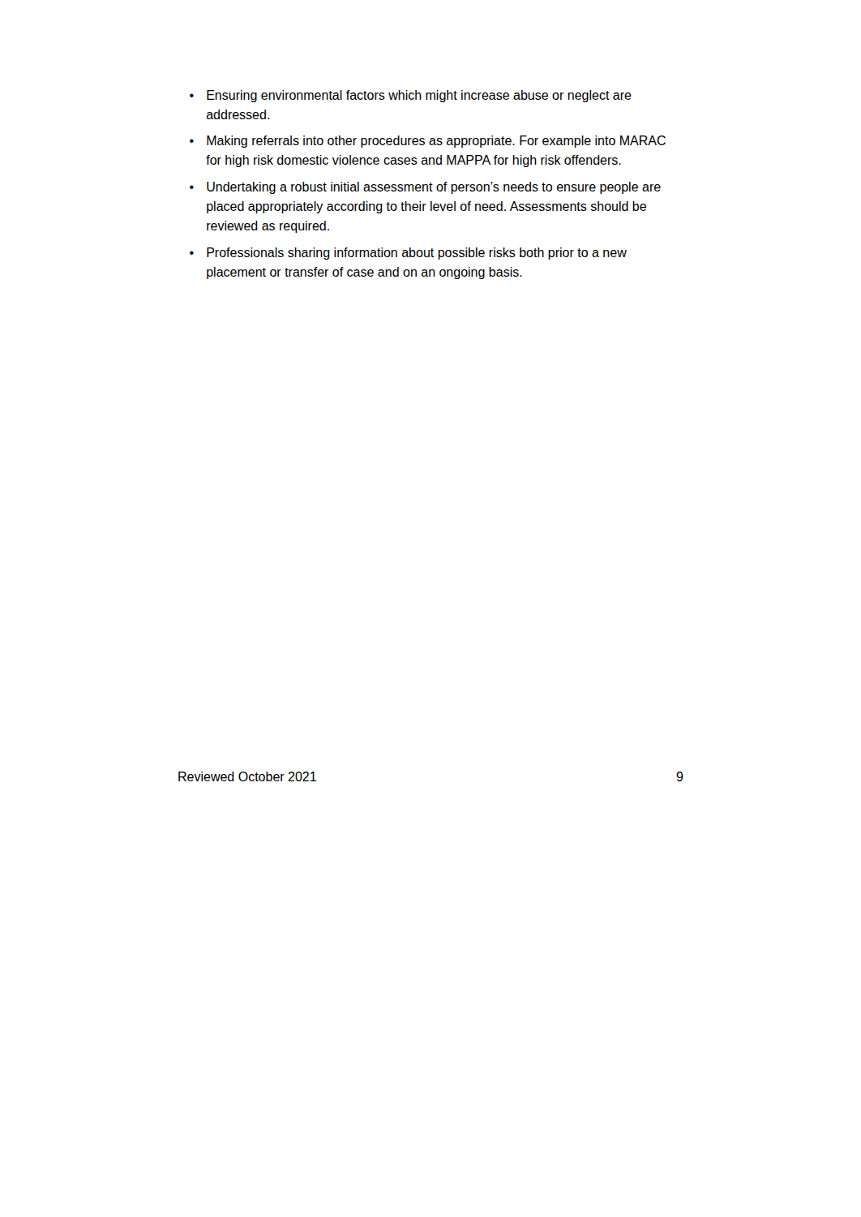Ensuring environmental factors which might increase abuse or neglect are addressed.
Making referrals into other procedures as appropriate. For example into MARAC for high risk domestic violence cases and MAPPA for high risk offenders.
Undertaking a robust initial assessment of person’s needs to ensure people are placed appropriately according to their level of need. Assessments should be reviewed as required.
Professionals sharing information about possible risks both prior to a new placement or transfer of case and on an ongoing basis.
Reviewed October 2021 9